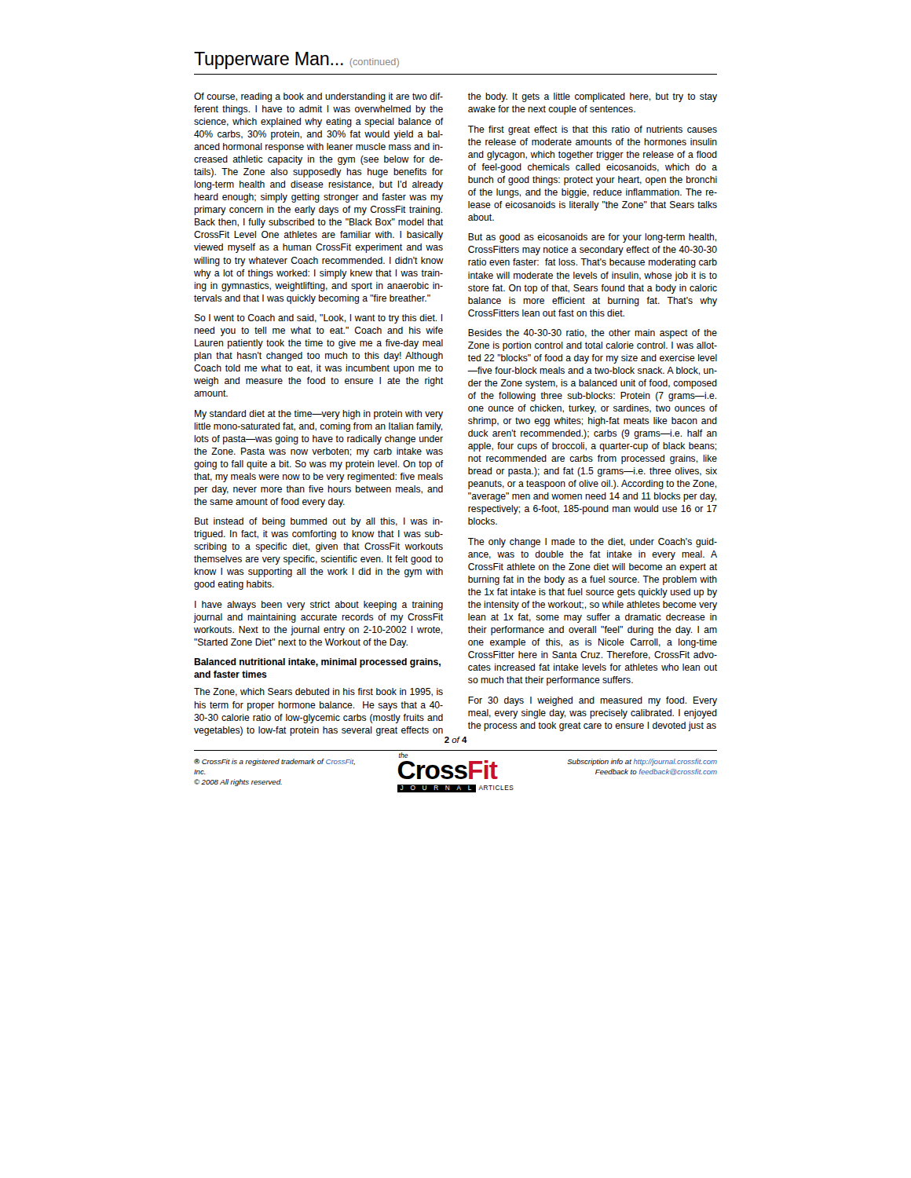Tupperware Man... (continued)
Of course, reading a book and understanding it are two different things. I have to admit I was overwhelmed by the science, which explained why eating a special balance of 40% carbs, 30% protein, and 30% fat would yield a balanced hormonal response with leaner muscle mass and increased athletic capacity in the gym (see below for details). The Zone also supposedly has huge benefits for long-term health and disease resistance, but I'd already heard enough; simply getting stronger and faster was my primary concern in the early days of my CrossFit training. Back then, I fully subscribed to the "Black Box" model that CrossFit Level One athletes are familiar with. I basically viewed myself as a human CrossFit experiment and was willing to try whatever Coach recommended. I didn't know why a lot of things worked: I simply knew that I was training in gymnastics, weightlifting, and sport in anaerobic intervals and that I was quickly becoming a "fire breather."
So I went to Coach and said, "Look, I want to try this diet. I need you to tell me what to eat." Coach and his wife Lauren patiently took the time to give me a five-day meal plan that hasn't changed too much to this day! Although Coach told me what to eat, it was incumbent upon me to weigh and measure the food to ensure I ate the right amount.
My standard diet at the time—very high in protein with very little mono-saturated fat, and, coming from an Italian family, lots of pasta—was going to have to radically change under the Zone. Pasta was now verboten; my carb intake was going to fall quite a bit. So was my protein level. On top of that, my meals were now to be very regimented: five meals per day, never more than five hours between meals, and the same amount of food every day.
But instead of being bummed out by all this, I was intrigued. In fact, it was comforting to know that I was subscribing to a specific diet, given that CrossFit workouts themselves are very specific, scientific even. It felt good to know I was supporting all the work I did in the gym with good eating habits.
I have always been very strict about keeping a training journal and maintaining accurate records of my CrossFit workouts. Next to the journal entry on 2-10-2002 I wrote, "Started Zone Diet" next to the Workout of the Day.
Balanced nutritional intake, minimal processed grains, and faster times
The Zone, which Sears debuted in his first book in 1995, is his term for proper hormone balance. He says that a 40-30-30 calorie ratio of low-glycemic carbs (mostly fruits and vegetables) to low-fat protein has several great effects on the body. It gets a little complicated here, but try to stay awake for the next couple of sentences.
The first great effect is that this ratio of nutrients causes the release of moderate amounts of the hormones insulin and glycagon, which together trigger the release of a flood of feel-good chemicals called eicosanoids, which do a bunch of good things: protect your heart, open the bronchi of the lungs, and the biggie, reduce inflammation. The release of eicosanoids is literally "the Zone" that Sears talks about.
But as good as eicosanoids are for your long-term health, CrossFitters may notice a secondary effect of the 40-30-30 ratio even faster: fat loss. That's because moderating carb intake will moderate the levels of insulin, whose job it is to store fat. On top of that, Sears found that a body in caloric balance is more efficient at burning fat. That's why CrossFitters lean out fast on this diet.
Besides the 40-30-30 ratio, the other main aspect of the Zone is portion control and total calorie control. I was allotted 22 "blocks" of food a day for my size and exercise level—five four-block meals and a two-block snack. A block, under the Zone system, is a balanced unit of food, composed of the following three sub-blocks: Protein (7 grams—i.e. one ounce of chicken, turkey, or sardines, two ounces of shrimp, or two egg whites; high-fat meats like bacon and duck aren't recommended.); carbs (9 grams—i.e. half an apple, four cups of broccoli, a quarter-cup of black beans; not recommended are carbs from processed grains, like bread or pasta.); and fat (1.5 grams—i.e. three olives, six peanuts, or a teaspoon of olive oil.). According to the Zone, "average" men and women need 14 and 11 blocks per day, respectively; a 6-foot, 185-pound man would use 16 or 17 blocks.
The only change I made to the diet, under Coach's guidance, was to double the fat intake in every meal. A CrossFit athlete on the Zone diet will become an expert at burning fat in the body as a fuel source. The problem with the 1x fat intake is that fuel source gets quickly used up by the intensity of the workout;, so while athletes become very lean at 1x fat, some may suffer a dramatic decrease in their performance and overall "feel" during the day. I am one example of this, as is Nicole Carroll, a long-time CrossFitter here in Santa Cruz. Therefore, CrossFit advocates increased fat intake levels for athletes who lean out so much that their performance suffers.
For 30 days I weighed and measured my food. Every meal, every single day, was precisely calibrated. I enjoyed the process and took great care to ensure I devoted just as
2 of 4
® CrossFit is a registered trademark of CrossFit, Inc.
© 2008 All rights reserved.
the CrossFit
J O U R N A L ARTICLES
Subscription info at http://journal.crossfit.com
Feedback to feedback@crossfit.com